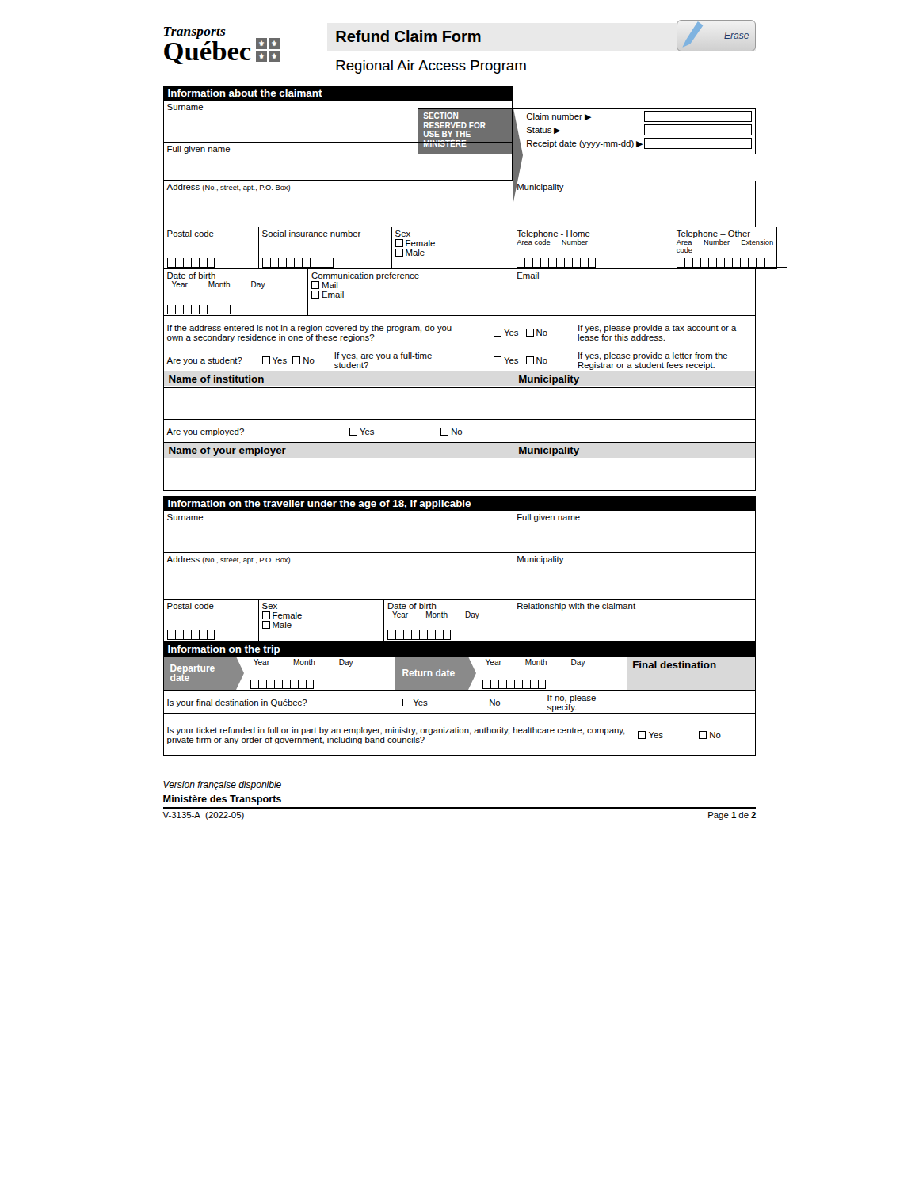Transports
Québec
⚜
⚜
⚜
⚜
Refund Claim Form
Regional Air Access Program
Erase
SECTION
RESERVED FOR
USE BY THE
MINISTÈRE
Claim number ▶
Status ▶
Receipt date (yyyy-mm-dd) ▶
Information about the claimant
Surname
Full given name
Address (No., street, apt., P.O. Box)
Municipality
Postal code
Social insurance number
Sex
Female
Male
Telephone - Home
Area code Number
Telephone – Other
Area code Number Extension
Date of birth
Year Month Day
Communication preference
Mail
Email
Email
If the address entered is not in a region covered by the program, do you own a secondary residence in one of these regions?
Yes No
If yes, please provide a tax account or a lease for this address.
Are you a student?
Yes No
If yes, are you a full-time student?
Yes No
If yes, please provide a letter from the Registrar or a student fees receipt.
Name of institution
Municipality
Are you employed?
Yes
No
Name of your employer
Municipality
Information on the traveller under the age of 18, if applicable
Surname
Full given name
Address (No., street, apt., P.O. Box)
Municipality
Postal code
Sex
Female
Male
Date of birth
Year Month Day
Relationship with the claimant
Information on the trip
Departure
date
Year Month Day
Return date
Year Month Day
Final destination
Is your final destination in Québec?
Yes
No
If no, please specify.
Is your ticket refunded in full or in part by an employer, ministry, organization, authority, healthcare centre, company, private firm or any order of government, including band councils?
Yes
No
Version française disponible
Ministère des Transports
V-3135-A (2022-05) Page 1 de 2